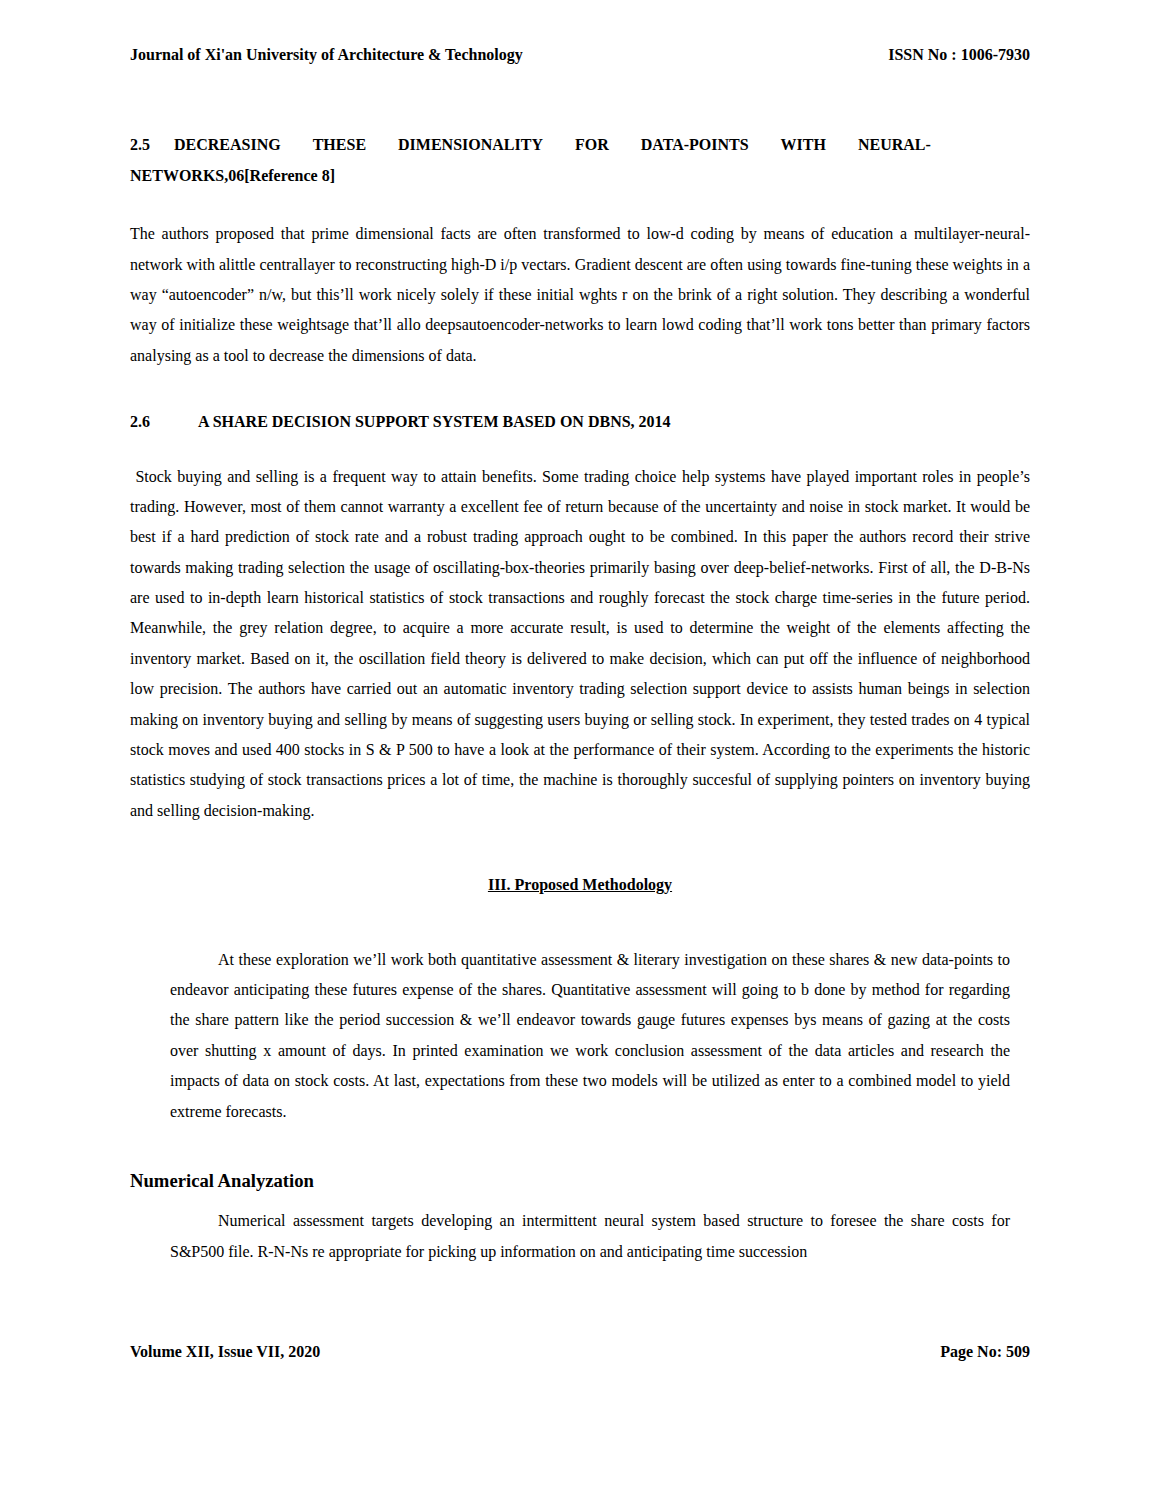Journal of Xi'an University of Architecture & Technology
ISSN No : 1006-7930
2.5 DECREASING THESE DIMENSIONALITY FOR DATA-POINTS WITH NEURAL- NETWORKS,06[Reference 8]
The authors proposed that prime dimensional facts are often transformed to low-d coding by means of education a multilayer-neural-network with alittle centrallayer to reconstructing high-D i/p vectars. Gradient descent are often using towards fine-tuning these weights in a way “autoencoder” n/w, but this’ll work nicely solely if these initial wghts r on the brink of a right solution. They describing a wonderful way of initialize these weightsage that’ll allo deepsautoencoder-networks to learn lowd coding that’ll work tons better than primary factors analysing as a tool to decrease the dimensions of data.
2.6 A SHARE DECISION SUPPORT SYSTEM BASED ON DBNS, 2014
Stock buying and selling is a frequent way to attain benefits. Some trading choice help systems have played important roles in people’s trading. However, most of them cannot warranty a excellent fee of return because of the uncertainty and noise in stock market. It would be best if a hard prediction of stock rate and a robust trading approach ought to be combined. In this paper the authors record their strive towards making trading selection the usage of oscillating-box-theories primarily basing over deep-belief-networks. First of all, the D-B-Ns are used to in-depth learn historical statistics of stock transactions and roughly forecast the stock charge time-series in the future period. Meanwhile, the grey relation degree, to acquire a more accurate result, is used to determine the weight of the elements affecting the inventory market. Based on it, the oscillation field theory is delivered to make decision, which can put off the influence of neighborhood low precision. The authors have carried out an automatic inventory trading selection support device to assists human beings in selection making on inventory buying and selling by means of suggesting users buying or selling stock. In experiment, they tested trades on 4 typical stock moves and used 400 stocks in S & P 500 to have a look at the performance of their system. According to the experiments the historic statistics studying of stock transactions prices a lot of time, the machine is thoroughly succesful of supplying pointers on inventory buying and selling decision-making.
III. Proposed Methodology
At these exploration we’ll work both quantitative assessment & literary investigation on these shares & new data-points to endeavor anticipating these futures expense of the shares. Quantitative assessment will going to b done by method for regarding the share pattern like the period succession & we’ll endeavor towards gauge futures expenses bys means of gazing at the costs over shutting x amount of days. In printed examination we work conclusion assessment of the data articles and research the impacts of data on stock costs. At last, expectations from these two models will be utilized as enter to a combined model to yield extreme forecasts.
Numerical Analyzation
Numerical assessment targets developing an intermittent neural system based structure to foresee the share costs for S&P500 file. R-N-Ns re appropriate for picking up information on and anticipating time succession
Volume XII, Issue VII, 2020
Page No: 509